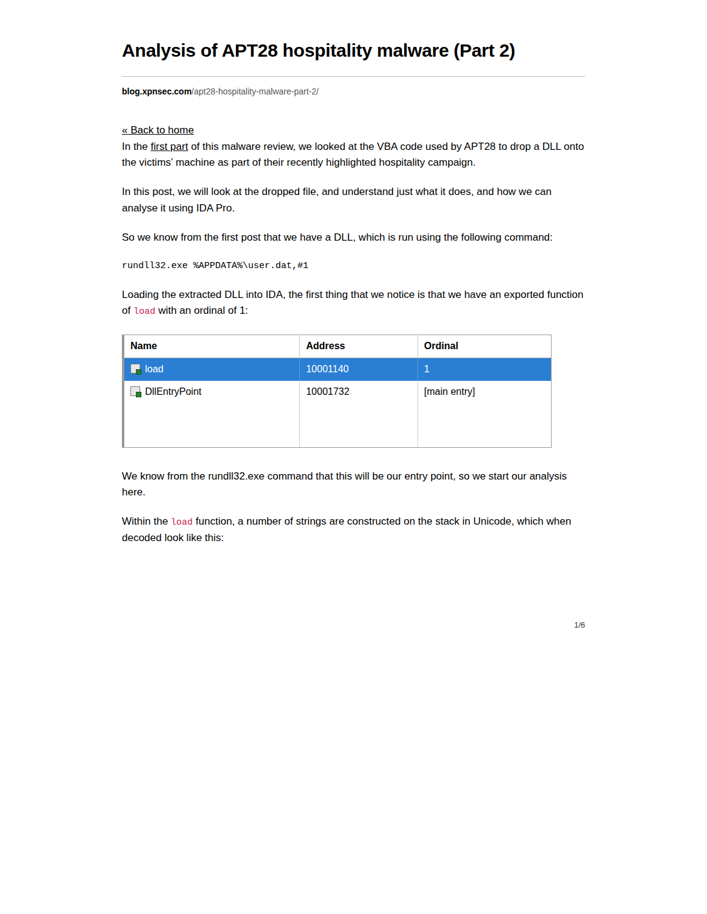Analysis of APT28 hospitality malware (Part 2)
blog.xpnsec.com/apt28-hospitality-malware-part-2/
« Back to home
In the first part of this malware review, we looked at the VBA code used by APT28 to drop a DLL onto the victims’ machine as part of their recently highlighted hospitality campaign.
In this post, we will look at the dropped file, and understand just what it does, and how we can analyse it using IDA Pro.
So we know from the first post that we have a DLL, which is run using the following command:
rundll32.exe %APPDATA%\user.dat,#1
Loading the extracted DLL into IDA, the first thing that we notice is that we have an exported function of load with an ordinal of 1:
| Name | Address | Ordinal |
| --- | --- | --- |
| load | 10001140 | 1 |
| DllEntryPoint | 10001732 | [main entry] |
We know from the rundll32.exe command that this will be our entry point, so we start our analysis here.
Within the load function, a number of strings are constructed on the stack in Unicode, which when decoded look like this:
1/6